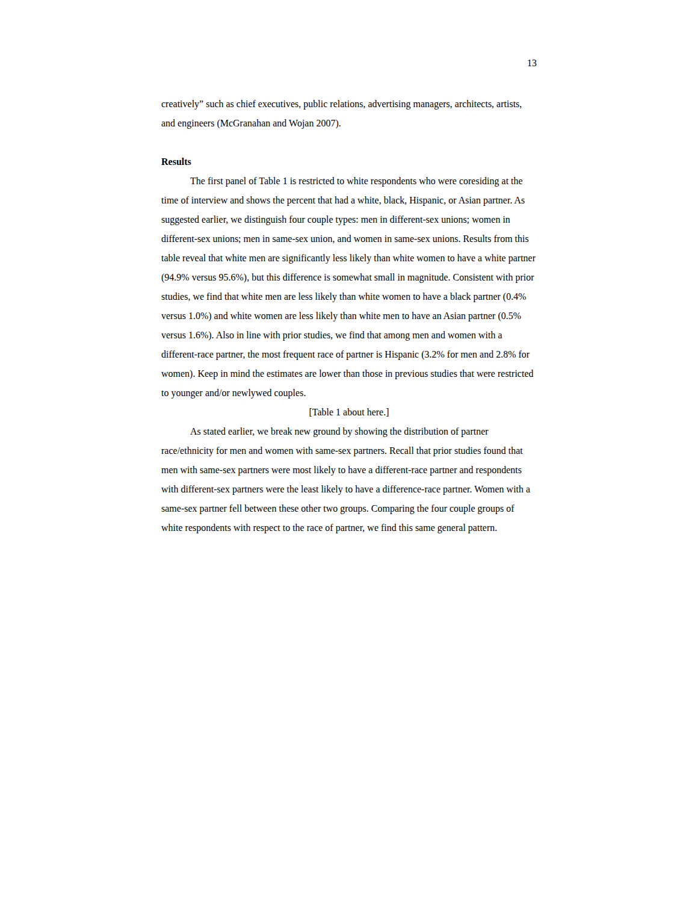13
creatively” such as chief executives, public relations, advertising managers, architects, artists, and engineers (McGranahan and Wojan 2007).
Results
The first panel of Table 1 is restricted to white respondents who were coresiding at the time of interview and shows the percent that had a white, black, Hispanic, or Asian partner. As suggested earlier, we distinguish four couple types: men in different-sex unions; women in different-sex unions; men in same-sex union, and women in same-sex unions. Results from this table reveal that white men are significantly less likely than white women to have a white partner (94.9% versus 95.6%), but this difference is somewhat small in magnitude. Consistent with prior studies, we find that white men are less likely than white women to have a black partner (0.4% versus 1.0%) and white women are less likely than white men to have an Asian partner (0.5% versus 1.6%). Also in line with prior studies, we find that among men and women with a different-race partner, the most frequent race of partner is Hispanic (3.2% for men and 2.8% for women). Keep in mind the estimates are lower than those in previous studies that were restricted to younger and/or newlywed couples.
[Table 1 about here.]
As stated earlier, we break new ground by showing the distribution of partner race/ethnicity for men and women with same-sex partners. Recall that prior studies found that men with same-sex partners were most likely to have a different-race partner and respondents with different-sex partners were the least likely to have a difference-race partner. Women with a same-sex partner fell between these other two groups. Comparing the four couple groups of white respondents with respect to the race of partner, we find this same general pattern.